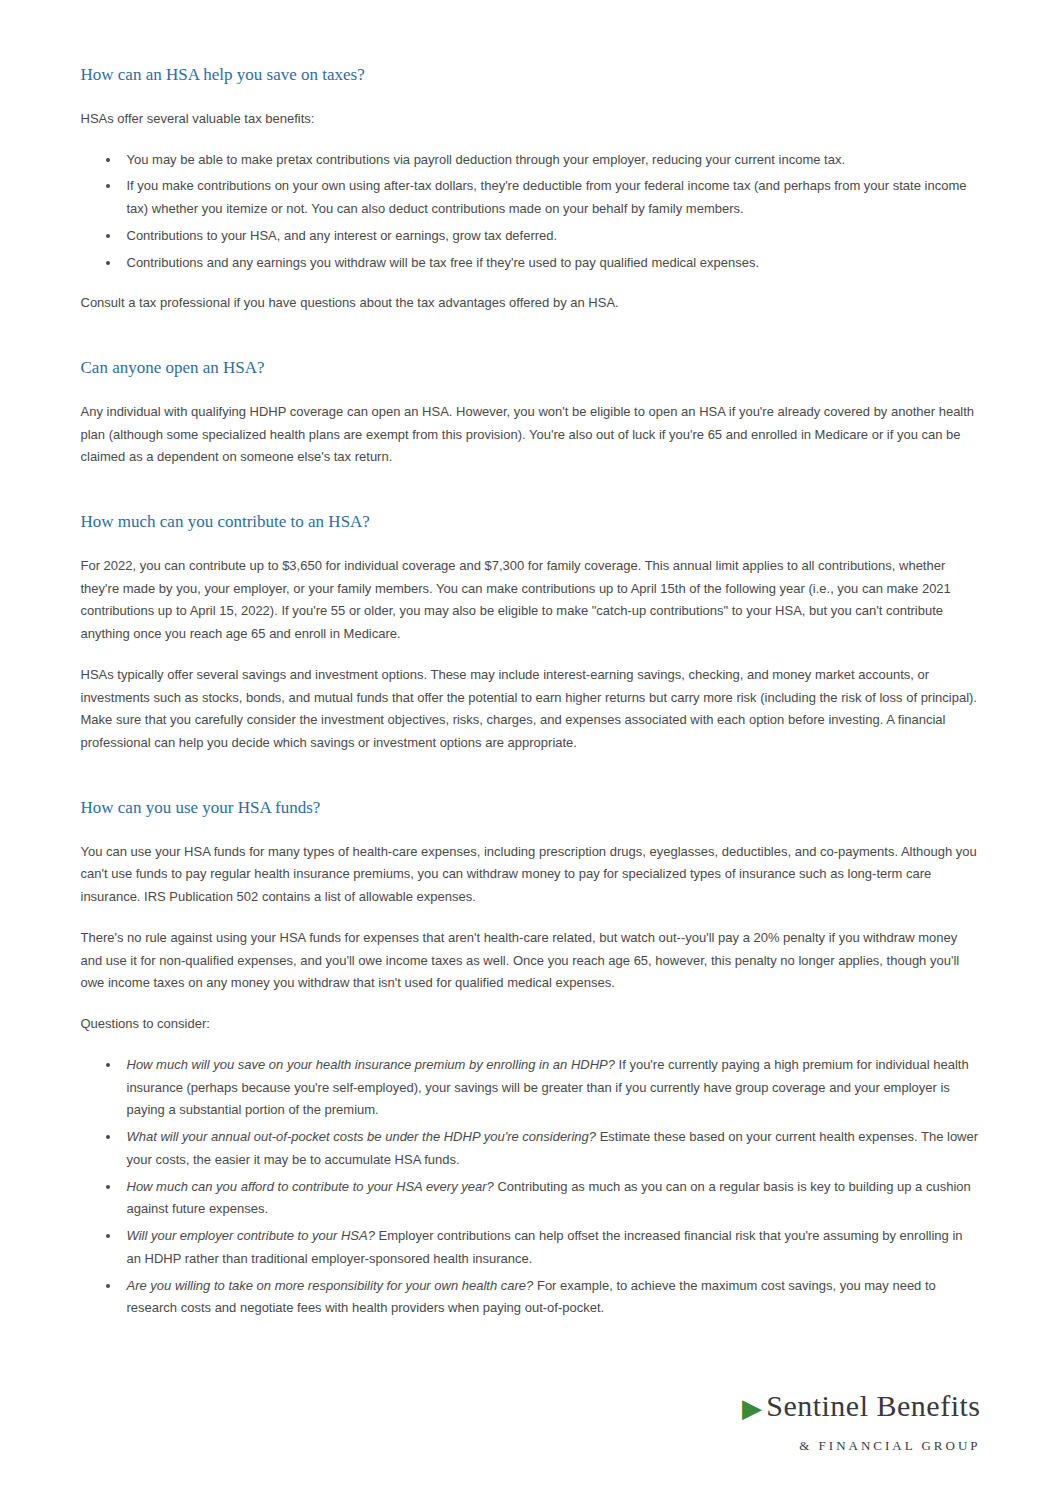How can an HSA help you save on taxes?
HSAs offer several valuable tax benefits:
You may be able to make pretax contributions via payroll deduction through your employer, reducing your current income tax.
If you make contributions on your own using after-tax dollars, they're deductible from your federal income tax (and perhaps from your state income tax) whether you itemize or not. You can also deduct contributions made on your behalf by family members.
Contributions to your HSA, and any interest or earnings, grow tax deferred.
Contributions and any earnings you withdraw will be tax free if they're used to pay qualified medical expenses.
Consult a tax professional if you have questions about the tax advantages offered by an HSA.
Can anyone open an HSA?
Any individual with qualifying HDHP coverage can open an HSA. However, you won't be eligible to open an HSA if you're already covered by another health plan (although some specialized health plans are exempt from this provision). You're also out of luck if you're 65 and enrolled in Medicare or if you can be claimed as a dependent on someone else's tax return.
How much can you contribute to an HSA?
For 2022, you can contribute up to $3,650 for individual coverage and $7,300 for family coverage. This annual limit applies to all contributions, whether they're made by you, your employer, or your family members. You can make contributions up to April 15th of the following year (i.e., you can make 2021 contributions up to April 15, 2022). If you're 55 or older, you may also be eligible to make "catch-up contributions" to your HSA, but you can't contribute anything once you reach age 65 and enroll in Medicare.
HSAs typically offer several savings and investment options. These may include interest-earning savings, checking, and money market accounts, or investments such as stocks, bonds, and mutual funds that offer the potential to earn higher returns but carry more risk (including the risk of loss of principal). Make sure that you carefully consider the investment objectives, risks, charges, and expenses associated with each option before investing. A financial professional can help you decide which savings or investment options are appropriate.
How can you use your HSA funds?
You can use your HSA funds for many types of health-care expenses, including prescription drugs, eyeglasses, deductibles, and co-payments. Although you can't use funds to pay regular health insurance premiums, you can withdraw money to pay for specialized types of insurance such as long-term care insurance. IRS Publication 502 contains a list of allowable expenses.
There's no rule against using your HSA funds for expenses that aren't health-care related, but watch out--you'll pay a 20% penalty if you withdraw money and use it for non-qualified expenses, and you'll owe income taxes as well. Once you reach age 65, however, this penalty no longer applies, though you'll owe income taxes on any money you withdraw that isn't used for qualified medical expenses.
Questions to consider:
How much will you save on your health insurance premium by enrolling in an HDHP? If you're currently paying a high premium for individual health insurance (perhaps because you're self-employed), your savings will be greater than if you currently have group coverage and your employer is paying a substantial portion of the premium.
What will your annual out-of-pocket costs be under the HDHP you're considering? Estimate these based on your current health expenses. The lower your costs, the easier it may be to accumulate HSA funds.
How much can you afford to contribute to your HSA every year? Contributing as much as you can on a regular basis is key to building up a cushion against future expenses.
Will your employer contribute to your HSA? Employer contributions can help offset the increased financial risk that you're assuming by enrolling in an HDHP rather than traditional employer-sponsored health insurance.
Are you willing to take on more responsibility for your own health care? For example, to achieve the maximum cost savings, you may need to research costs and negotiate fees with health providers when paying out-of-pocket.
▶Sentinel Benefits
& FINANCIAL GROUP